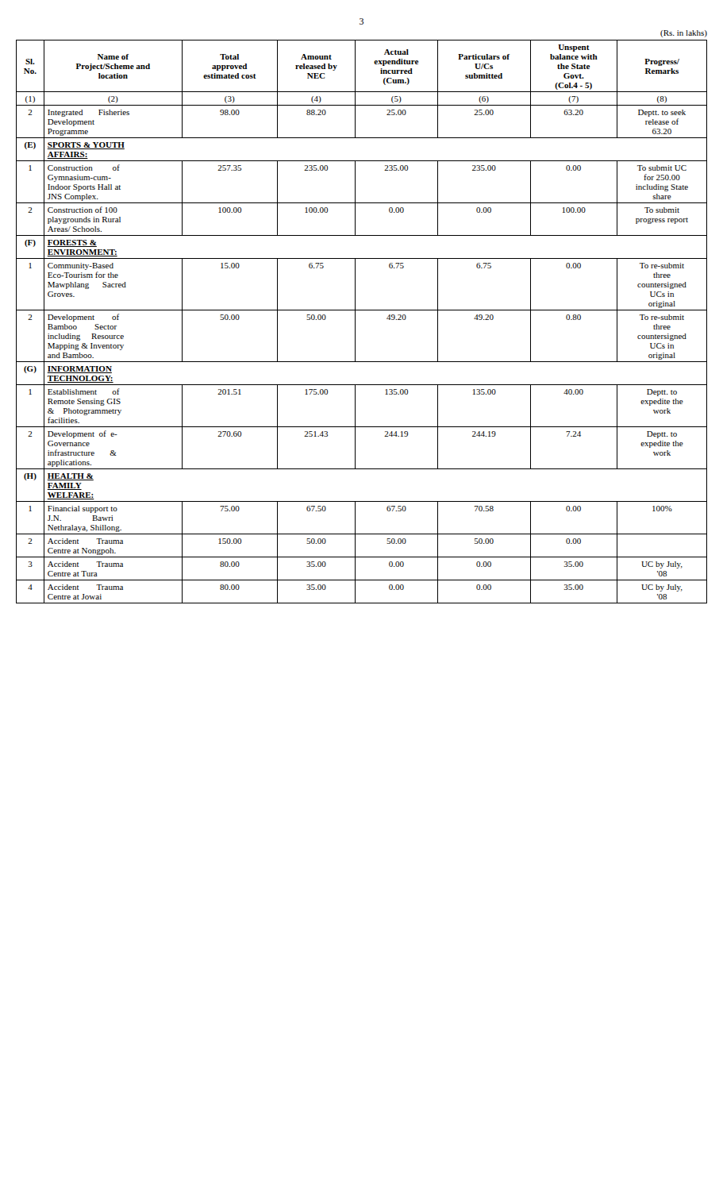3
(Rs. in lakhs)
| Sl. No. | Name of Project/Scheme and location | Total approved estimated cost | Amount released by NEC | Actual expenditure incurred (Cum.) | Particulars of U/Cs submitted | Unspent balance with the State Govt. (Col.4 - 5) | Progress/ Remarks |
| --- | --- | --- | --- | --- | --- | --- | --- |
| (1) | (2) | (3) | (4) | (5) | (6) | (7) | (8) |
| 2 | Integrated Fisheries Development Programme | 98.00 | 88.20 | 25.00 | 25.00 | 63.20 | Deptt. to seek release of 63.20 |
| (E) | SPORTS & YOUTH AFFAIRS: |
| 1 | Construction of Gymnasium-cum- Indoor Sports Hall at JNS Complex. | 257.35 | 235.00 | 235.00 | 235.00 | 0.00 | To submit UC for 250.00 including State share |
| 2 | Construction of 100 playgrounds in Rural Areas/ Schools. | 100.00 | 100.00 | 0.00 | 0.00 | 100.00 | To submit progress report |
| (F) | FORESTS & ENVIRONMENT: |
| 1 | Community-Based Eco-Tourism for the Mawphlang Sacred Groves. | 15.00 | 6.75 | 6.75 | 6.75 | 0.00 | To re-submit three countersigned UCs in original |
| 2 | Development of Bamboo Sector including Resource Mapping & Inventory and Bamboo. | 50.00 | 50.00 | 49.20 | 49.20 | 0.80 | To re-submit three countersigned UCs in original |
| (G) | INFORMATION TECHNOLOGY: |
| 1 | Establishment of Remote Sensing GIS & Photogrammetry facilities. | 201.51 | 175.00 | 135.00 | 135.00 | 40.00 | Deptt. to expedite the work |
| 2 | Development of e- Governance infrastructure & applications. | 270.60 | 251.43 | 244.19 | 244.19 | 7.24 | Deptt. to expedite the work |
| (H) | HEALTH & FAMILY WELFARE: |
| 1 | Financial support to J.N. Bawri Nethralaya, Shillong. | 75.00 | 67.50 | 67.50 | 70.58 | 0.00 | 100% |
| 2 | Accident Trauma Centre at Nongpoh. | 150.00 | 50.00 | 50.00 | 50.00 | 0.00 | |
| 3 | Accident Trauma Centre at Tura | 80.00 | 35.00 | 0.00 | 0.00 | 35.00 | UC by July, '08 |
| 4 | Accident Trauma Centre at Jowai | 80.00 | 35.00 | 0.00 | 0.00 | 35.00 | UC by July, '08 |